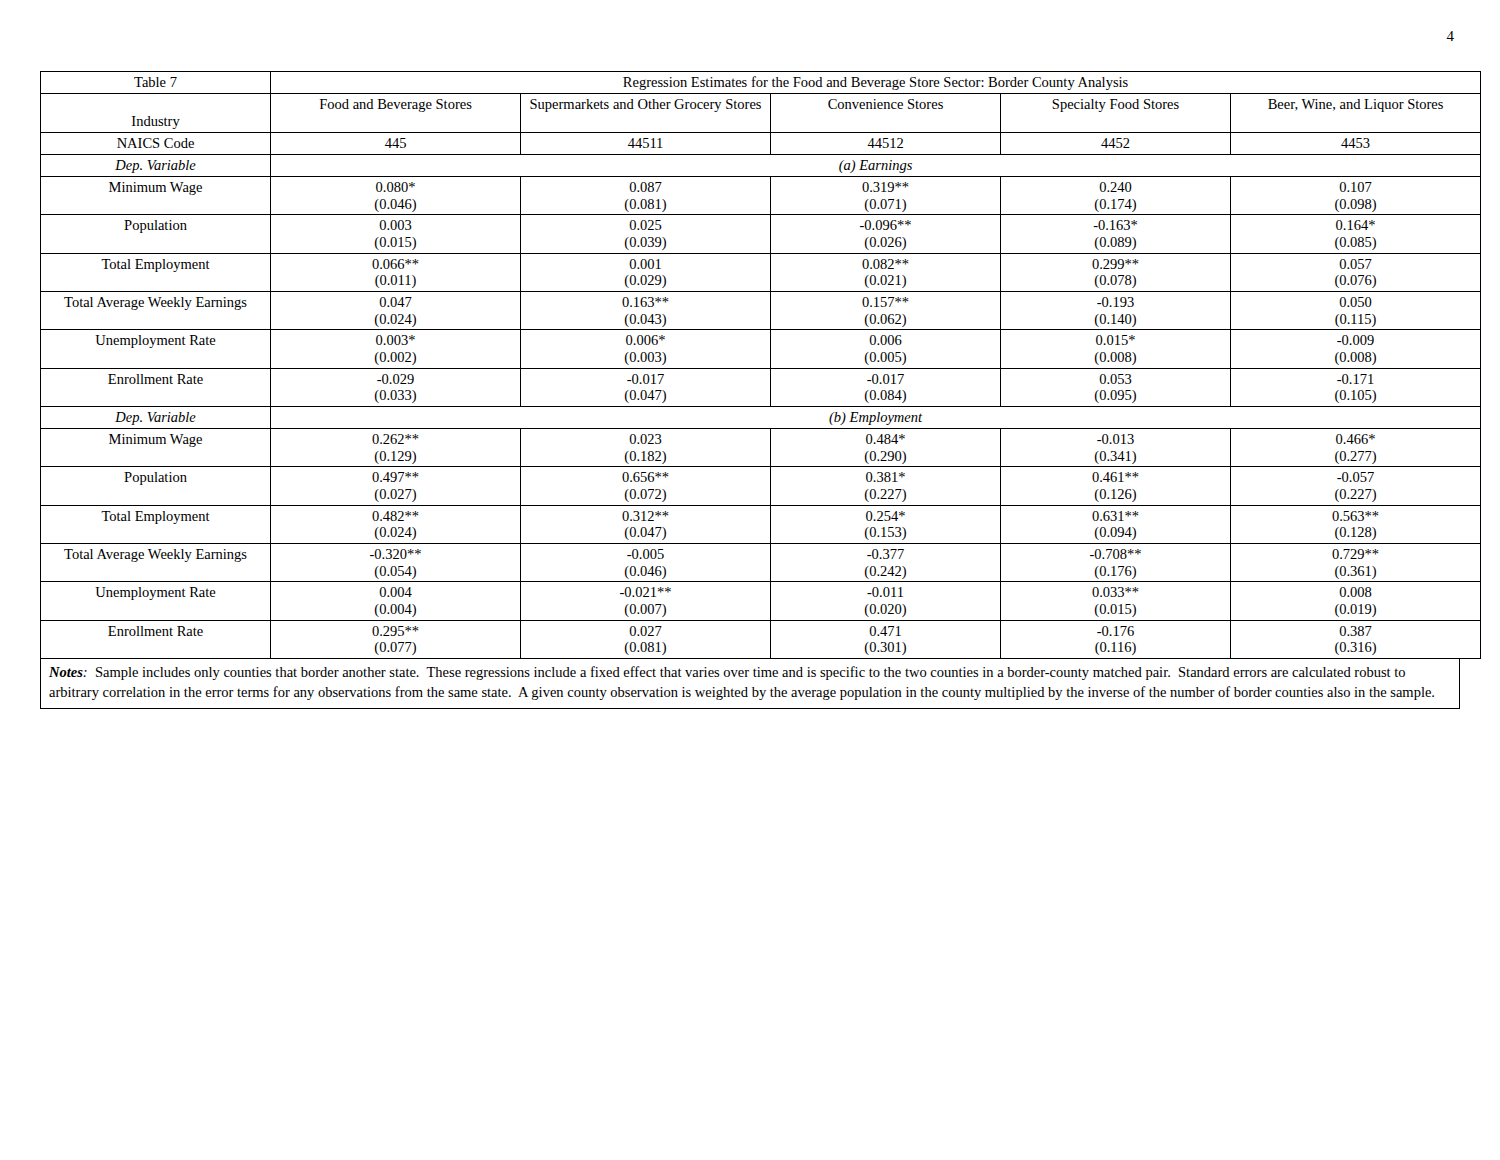4
| Table 7 | Regression Estimates for the Food and Beverage Store Sector: Border County Analysis |
| Industry | Food and Beverage Stores | Supermarkets and Other Grocery Stores | Convenience Stores | Specialty Food Stores | Beer, Wine, and Liquor Stores |
| NAICS Code | 445 | 44511 | 44512 | 4452 | 4453 |
| Dep. Variable | (a) Earnings |
| Minimum Wage | 0.080* (0.046) | 0.087 (0.081) | 0.319** (0.071) | 0.240 (0.174) | 0.107 (0.098) |
| Population | 0.003 (0.015) | 0.025 (0.039) | -0.096** (0.026) | -0.163* (0.089) | 0.164* (0.085) |
| Total Employment | 0.066** (0.011) | 0.001 (0.029) | 0.082** (0.021) | 0.299** (0.078) | 0.057 (0.076) |
| Total Average Weekly Earnings | 0.047 (0.024) | 0.163** (0.043) | 0.157** (0.062) | -0.193 (0.140) | 0.050 (0.115) |
| Unemployment Rate | 0.003* (0.002) | 0.006* (0.003) | 0.006 (0.005) | 0.015* (0.008) | -0.009 (0.008) |
| Enrollment Rate | -0.029 (0.033) | -0.017 (0.047) | -0.017 (0.084) | 0.053 (0.095) | -0.171 (0.105) |
| Dep. Variable | (b) Employment |
| Minimum Wage | 0.262** (0.129) | 0.023 (0.182) | 0.484* (0.290) | -0.013 (0.341) | 0.466* (0.277) |
| Population | 0.497** (0.027) | 0.656** (0.072) | 0.381* (0.227) | 0.461** (0.126) | -0.057 (0.227) |
| Total Employment | 0.482** (0.024) | 0.312** (0.047) | 0.254* (0.153) | 0.631** (0.094) | 0.563** (0.128) |
| Total Average Weekly Earnings | -0.320** (0.054) | -0.005 (0.046) | -0.377 (0.242) | -0.708** (0.176) | 0.729** (0.361) |
| Unemployment Rate | 0.004 (0.004) | -0.021** (0.007) | -0.011 (0.020) | 0.033** (0.015) | 0.008 (0.019) |
| Enrollment Rate | 0.295** (0.077) | 0.027 (0.081) | 0.471 (0.301) | -0.176 (0.116) | 0.387 (0.316) |
Notes: Sample includes only counties that border another state. These regressions include a fixed effect that varies over time and is specific to the two counties in a border-county matched pair. Standard errors are calculated robust to arbitrary correlation in the error terms for any observations from the same state. A given county observation is weighted by the average population in the county multiplied by the inverse of the number of border counties also in the sample.